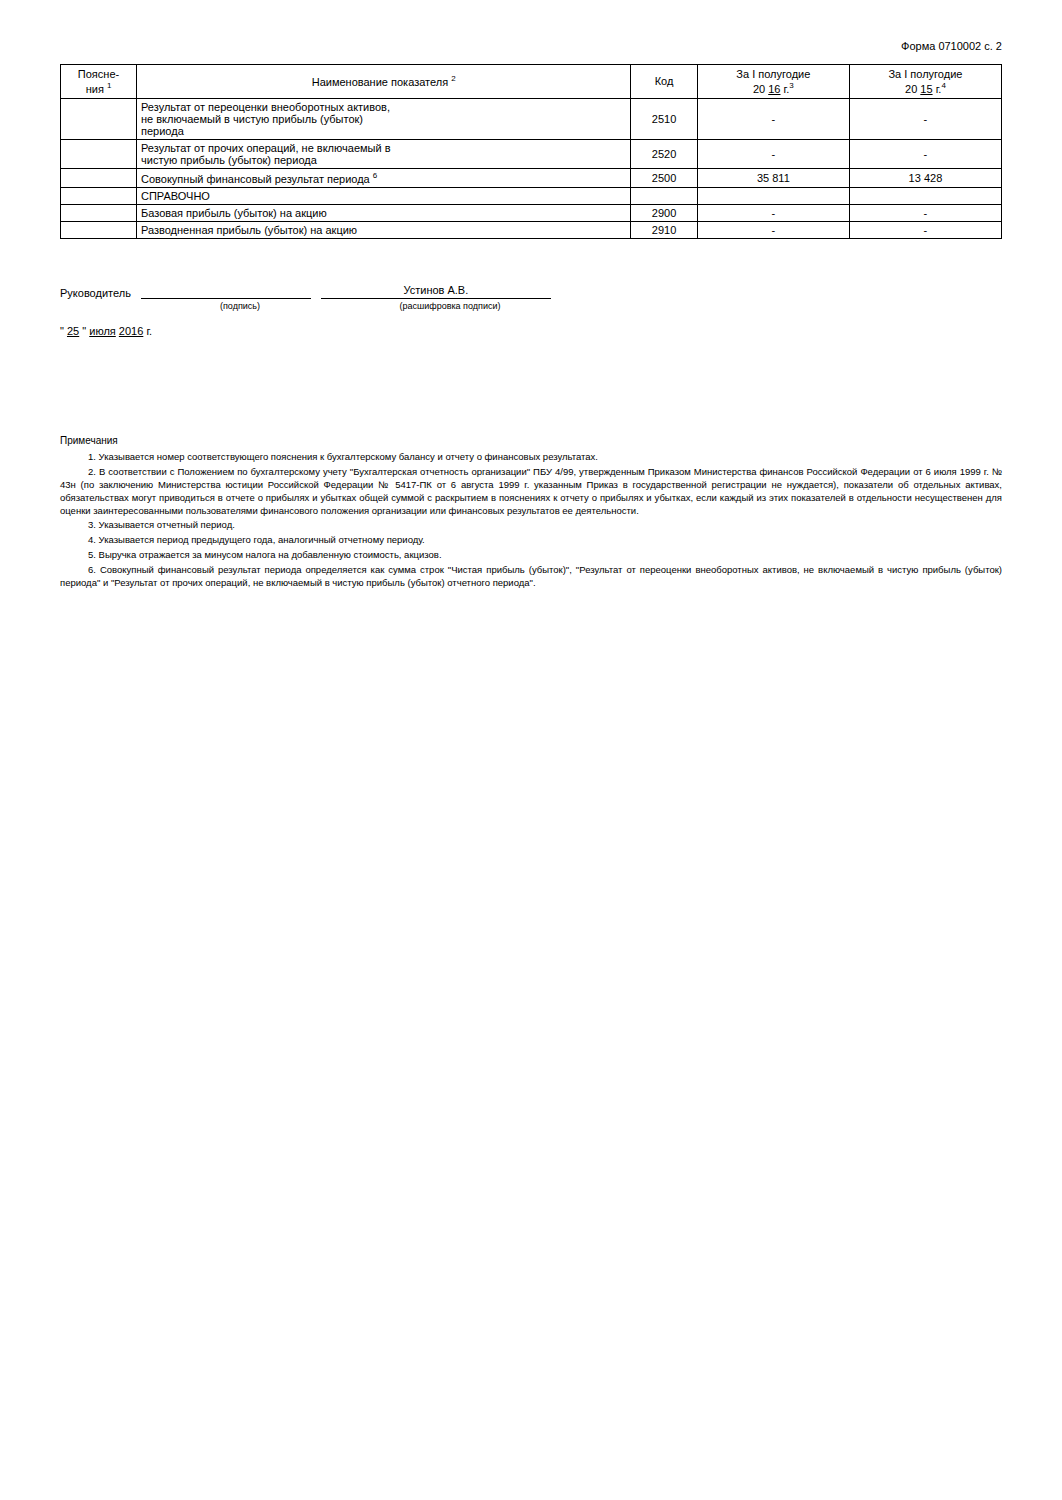Форма 0710002 с. 2
| Поясне- ния 1 | Наименование показателя 2 | Код | За I полугодие 20 16 г. 3 | За I полугодие 20 15 г. 4 |
| --- | --- | --- | --- | --- |
| | Результат от переоценки внеоборотных активов, не включаемый в чистую прибыль (убыток) периода | 2510 | - | - |
| | Результат от прочих операций, не включаемый в чистую прибыль (убыток) периода | 2520 | - | - |
| | Совокупный финансовый результат периода 6 | 2500 | 35 811 | 13 428 |
| | СПРАВОЧНО | | | |
| | Базовая прибыль (убыток) на акцию | 2900 | - | - |
| | Разводненная прибыль (убыток) на акцию | 2910 | - | - |
Руководитель Устинов А.В.
(подпись) (расшифровка подписи)
" 25 " июля 2016 г.
Примечания
1. Указывается номер соответствующего пояснения к бухгалтерскому балансу и отчету о финансовых результатах.
2. В соответствии с Положением по бухгалтерскому учету "Бухгалтерская отчетность организации" ПБУ 4/99, утвержденным Приказом Министерства финансов Российской Федерации от 6 июля 1999 г. № 43н (по заключению Министерства юстиции Российской Федерации № 5417-ПК от 6 августа 1999 г. указанным Приказ в государственной регистрации не нуждается), показатели об отдельных активах, обязательствах могут приводиться в отчете о прибылях и убытках общей суммой с раскрытием в пояснениях к отчету о прибылях и убытках, если каждый из этих показателей в отдельности несущественен для оценки заинтересованными пользователями финансового положения организации или финансовых результатов ее деятельности.
3. Указывается отчетный период.
4. Указывается период предыдущего года, аналогичный отчетному периоду.
5. Выручка отражается за минусом налога на добавленную стоимость, акцизов.
6. Совокупный финансовый результат периода определяется как сумма строк "Чистая прибыль (убыток)", "Результат от переоценки внеоборотных активов, не включаемый в чистую прибыль (убыток) периода" и "Результат от прочих операций, не включаемый в чистую прибыль (убыток) отчетного периода".